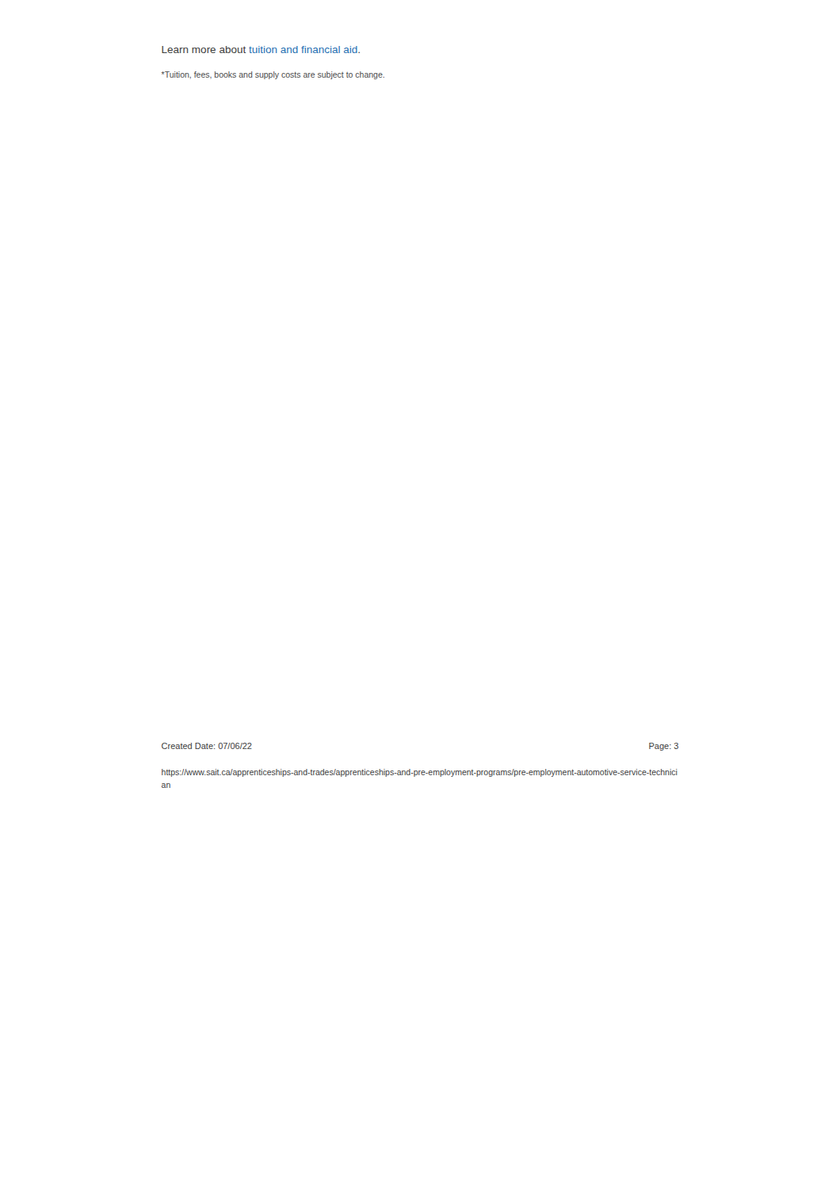Learn more about tuition and financial aid.
*Tuition, fees, books and supply costs are subject to change.
Created Date: 07/06/22 Page: 3
https://www.sait.ca/apprenticeships-and-trades/apprenticeships-and-pre-employment-programs/pre-employment-automotive-service-technician